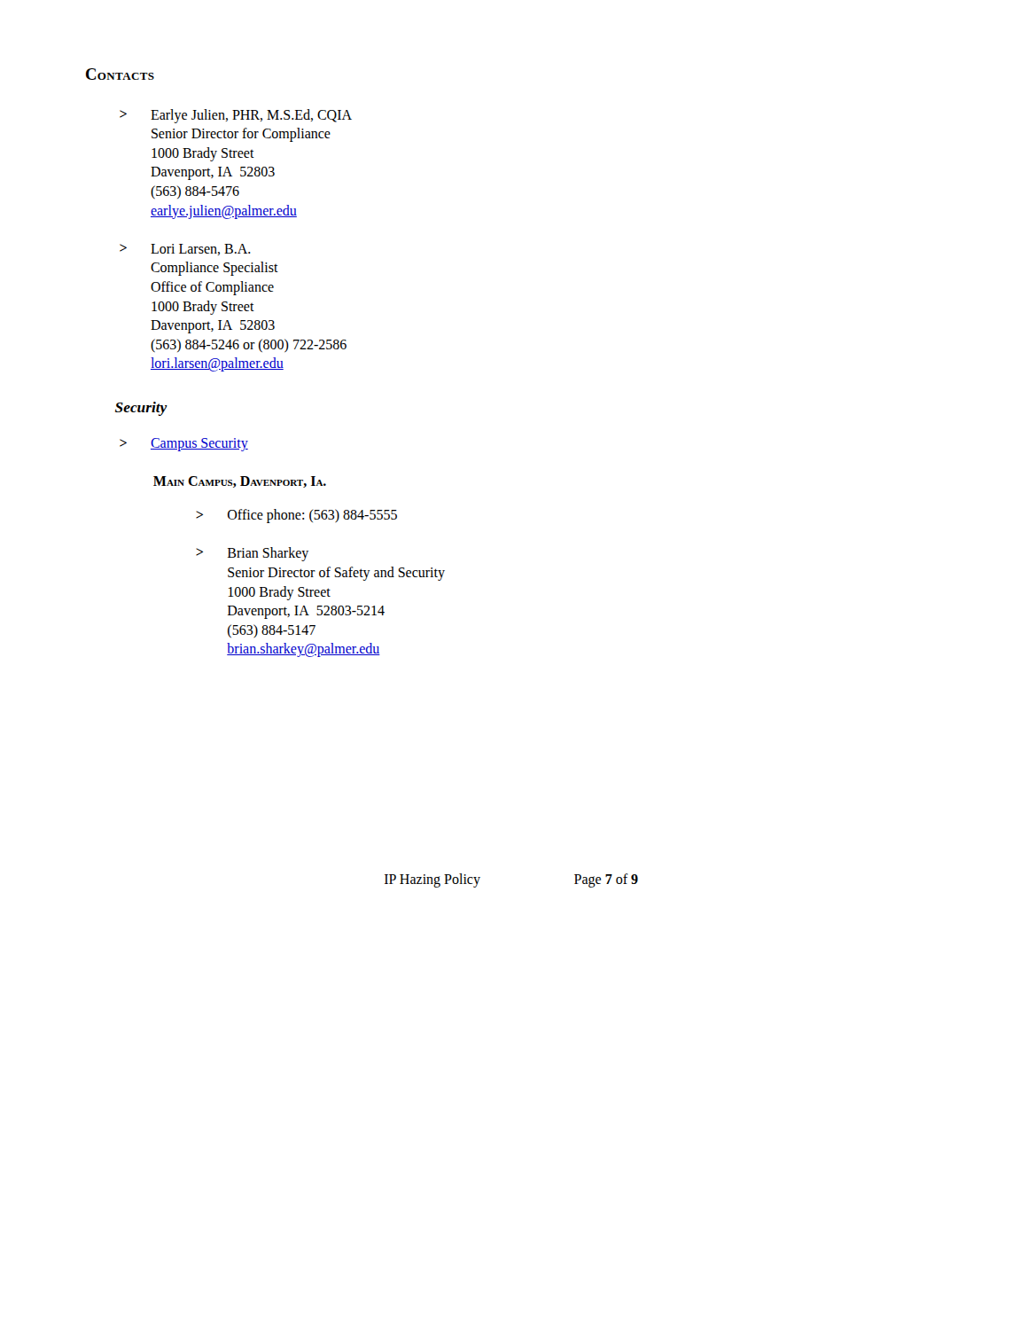Contacts
Earlye Julien, PHR, M.S.Ed, CQIA
Senior Director for Compliance
1000 Brady Street
Davenport, IA 52803
(563) 884-5476
earlye.julien@palmer.edu
Lori Larsen, B.A.
Compliance Specialist
Office of Compliance
1000 Brady Street
Davenport, IA 52803
(563) 884-5246 or (800) 722-2586
lori.larsen@palmer.edu
Security
Campus Security
Main Campus, Davenport, Ia.
Office phone: (563) 884-5555
Brian Sharkey
Senior Director of Safety and Security
1000 Brady Street
Davenport, IA 52803-5214
(563) 884-5147
brian.sharkey@palmer.edu
IP Hazing Policy Page 7 of 9